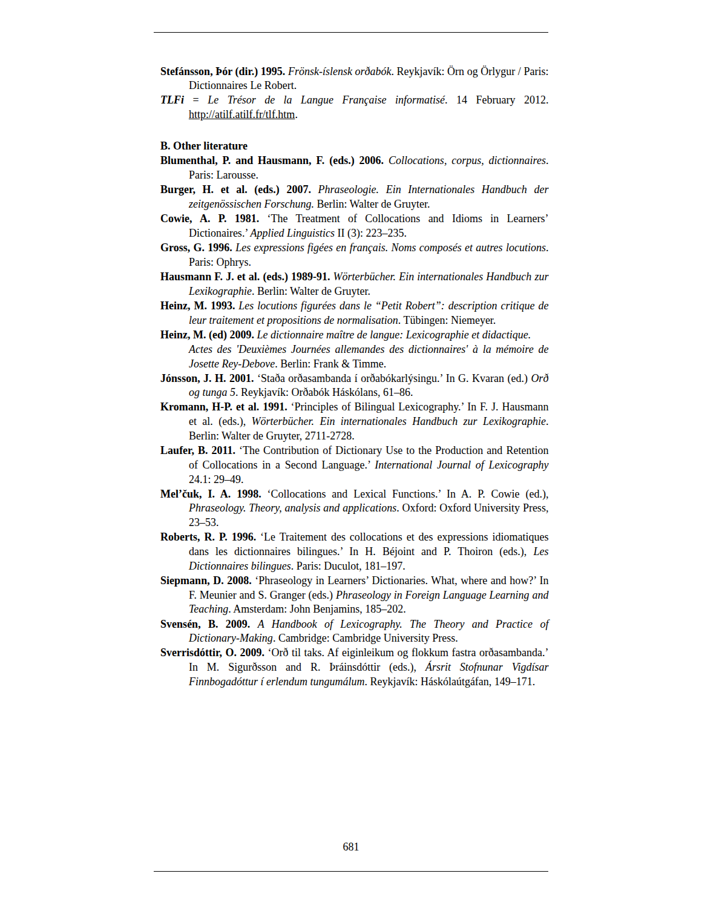Stefánsson, Þór (dir.) 1995. Frönsk-íslensk orðabók. Reykjavík: Örn og Örlygur / Paris: Dictionnaires Le Robert.
TLFi = Le Trésor de la Langue Française informatisé. 14 February 2012. http://atilf.atilf.fr/tlf.htm.
B. Other literature
Blumenthal, P. and Hausmann, F. (eds.) 2006. Collocations, corpus, dictionnaires. Paris: Larousse.
Burger, H. et al. (eds.) 2007. Phraseologie. Ein Internationales Handbuch der zeitgenössischen Forschung. Berlin: Walter de Gruyter.
Cowie, A. P. 1981. ‘The Treatment of Collocations and Idioms in Learners’ Dictionaires.’ Applied Linguistics II (3): 223–235.
Gross, G. 1996. Les expressions figées en français. Noms composés et autres locutions. Paris: Ophrys.
Hausmann F. J. et al. (eds.) 1989-91. Wörterbücher. Ein internationales Handbuch zur Lexikographie. Berlin: Walter de Gruyter.
Heinz, M. 1993. Les locutions figurées dans le “Petit Robert”: description critique de leur traitement et propositions de normalisation. Tübingen: Niemeyer.
Heinz, M. (ed) 2009. Le dictionnaire maître de langue: Lexicographie et didactique.
Actes des 'Deuxièmes Journées allemandes des dictionnaires' à la mémoire de Josette Rey-Debove. Berlin: Frank & Timme.
Jónsson, J. H. 2001. ‘Staða orðasambanda í orðabókarlýsingu.’ In G. Kvaran (ed.) Orð og tunga 5. Reykjavík: Orðabók Háskólans, 61–86.
Kromann, H-P. et al. 1991. ‘Principles of Bilingual Lexicography.’ In F. J. Hausmann et al. (eds.), Wörterbücher. Ein internationales Handbuch zur Lexikographie. Berlin: Walter de Gruyter, 2711-2728.
Laufer, B. 2011. ‘The Contribution of Dictionary Use to the Production and Retention of Collocations in a Second Language.’ International Journal of Lexicography 24.1: 29–49.
Mel’čuk, I. A. 1998. ‘Collocations and Lexical Functions.’ In A. P. Cowie (ed.), Phraseology. Theory, analysis and applications. Oxford: Oxford University Press, 23–53.
Roberts, R. P. 1996. ‘Le Traitement des collocations et des expressions idiomatiques dans les dictionnaires bilingues.’ In H. Béjoint and P. Thoiron (eds.), Les Dictionnaires bilingues. Paris: Duculot, 181–197.
Siepmann, D. 2008. ‘Phraseology in Learners’ Dictionaries. What, where and how?’ In F. Meunier and S. Granger (eds.) Phraseology in Foreign Language Learning and Teaching. Amsterdam: John Benjamins, 185–202.
Svensén, B. 2009. A Handbook of Lexicography. The Theory and Practice of Dictionary-Making. Cambridge: Cambridge University Press.
Sverrisdóttir, O. 2009. ‘Orð til taks. Af eiginleikum og flokkum fastra orðasambanda.’ In M. Sigurðsson and R. Þráinsdóttir (eds.), Ársrit Stofnunar Vigdísar Finnbogadóttur í erlendum tungumálum. Reykjavík: Háskólaútgáfan, 149–171.
681